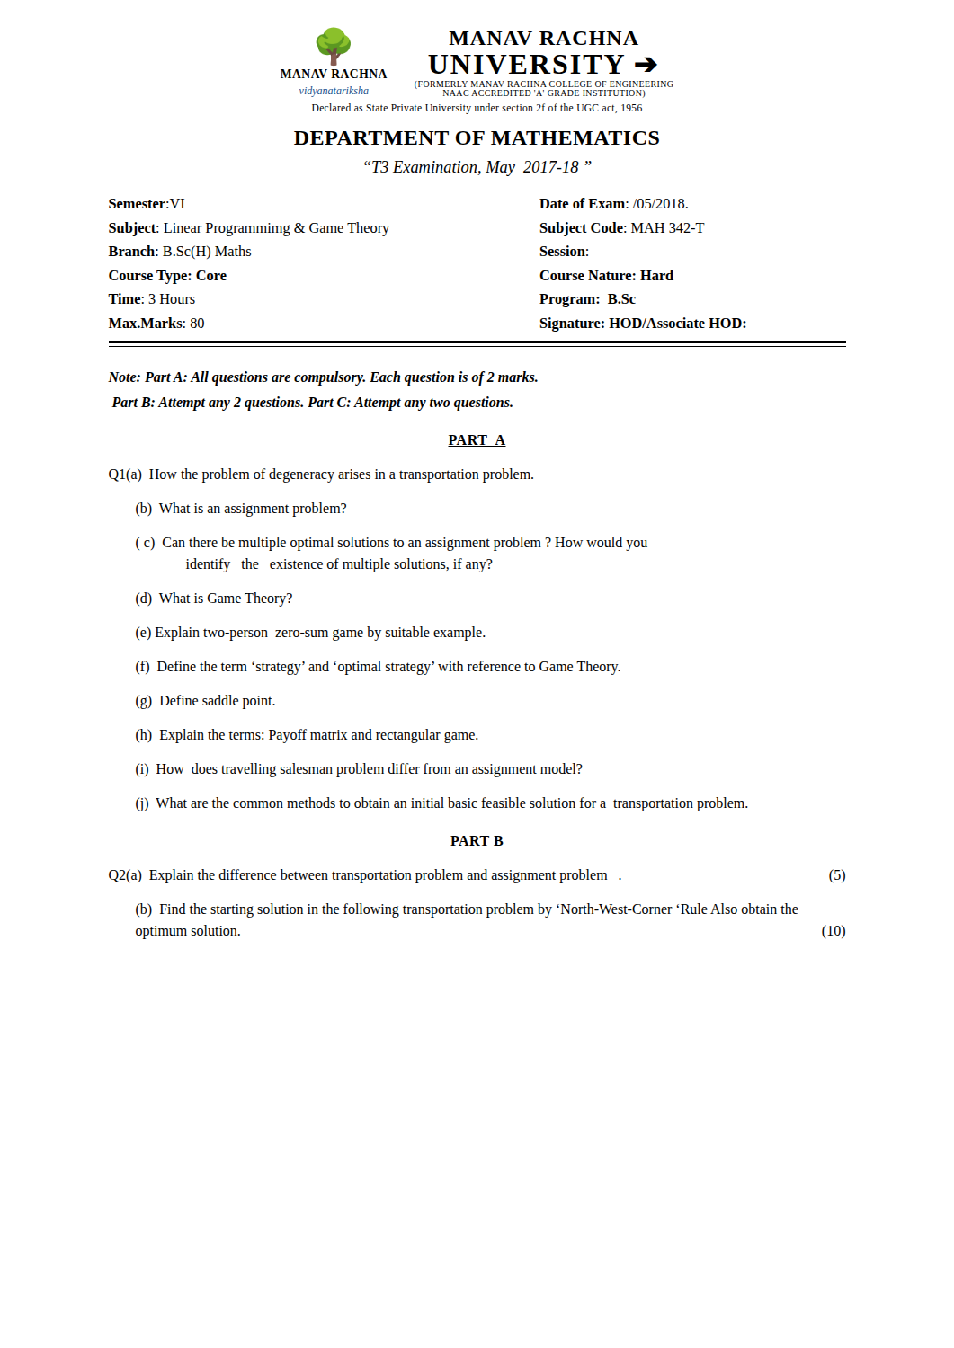🌳 MANAV RACHNA
vidyanatariksha
MANAV RACHNA
UNIVERSITY ➔
(FORMERLY MANAV RACHNA COLLEGE OF ENGINEERING
NAAC ACCREDITED 'A' GRADE INSTITUTION)
Declared as State Private University under section 2f of the UGC act, 1956
DEPARTMENT OF MATHEMATICS
“T3 Examination, May 2017-18 ”
| Semester :VI | Date of Exam : /05/2018. |
| Subject : Linear Programmimg & Game Theory | Subject Code : MAH 342-T |
| Branch : B.Sc(H) Maths | Session : |
| Course Type: Core | Course Nature: Hard |
| Time : 3 Hours | Program: B.Sc |
| Max.Marks : 80 | Signature: HOD/Associate HOD: |
Note: Part A: All questions are compulsory. Each question is of 2 marks.
Part B: Attempt any 2 questions. Part C: Attempt any two questions.
PART A
Q1(a) How the problem of degeneracy arises in a transportation problem.
(b) What is an assignment problem?
( c) Can there be multiple optimal solutions to an assignment problem ? How would you
identify the existence of multiple solutions, if any?
(d) What is Game Theory?
(e) Explain two-person zero-sum game by suitable example.
(f) Define the term ‘strategy’ and ‘optimal strategy’ with reference to Game Theory.
(g) Define saddle point.
(h) Explain the terms: Payoff matrix and rectangular game.
(i) How does travelling salesman problem differ from an assignment model?
(j) What are the common methods to obtain an initial basic feasible solution for a transportation problem.
PART B
Q2(a) Explain the difference between transportation problem and assignment problem . (5)
(b) Find the starting solution in the following transportation problem by ‘North-West-Corner ‘Rule Also obtain the optimum solution. (10)